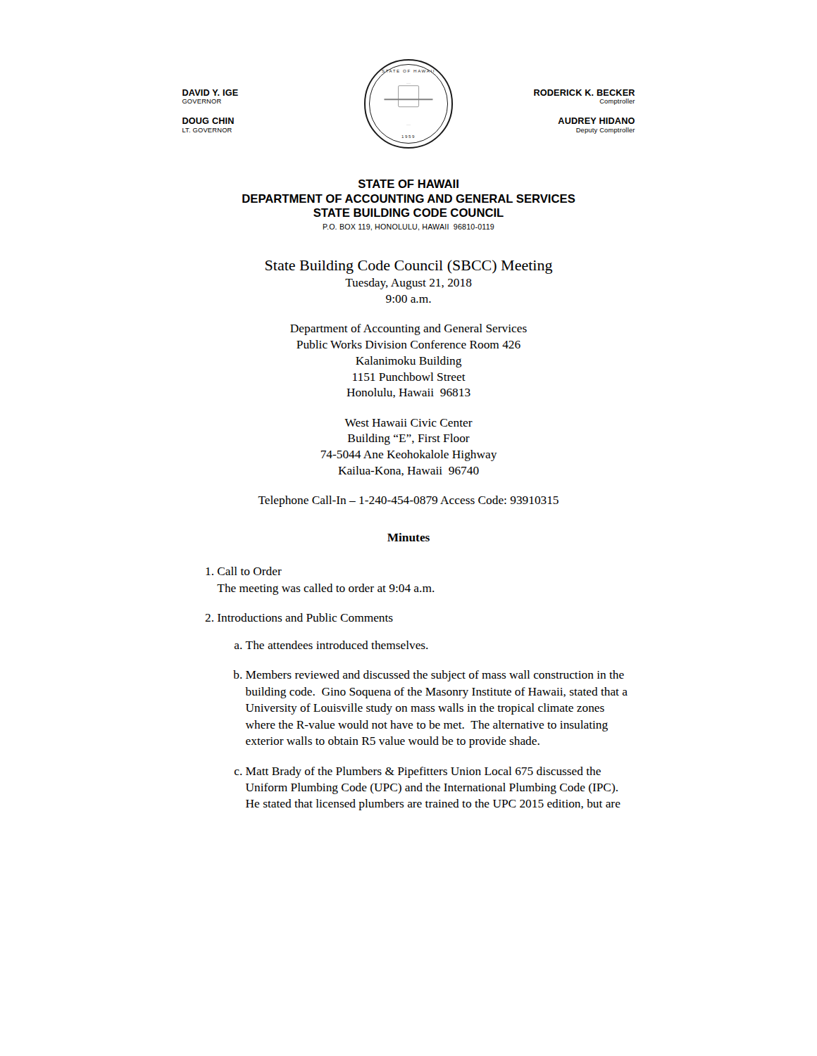DAVID Y. IGE
GOVERNOR
DOUG CHIN
LT. GOVERNOR
STATE OF HAWAII
1959
RODERICK K. BECKER
Comptroller
AUDREY HIDANO
Deputy Comptroller
STATE OF HAWAII
DEPARTMENT OF ACCOUNTING AND GENERAL SERVICES
STATE BUILDING CODE COUNCIL
P.O. BOX 119, HONOLULU, HAWAII 96810-0119
State Building Code Council (SBCC) Meeting
Tuesday, August 21, 2018
9:00 a.m.
Department of Accounting and General Services
Public Works Division Conference Room 426
Kalanimoku Building
1151 Punchbowl Street
Honolulu, Hawaii 96813
West Hawaii Civic Center
Building “E”, First Floor
74-5044 Ane Keohokalole Highway
Kailua-Kona, Hawaii 96740
Telephone Call-In – 1-240-454-0879 Access Code: 93910315
Minutes
Call to Order The meeting was called to order at 9:04 a.m.
Introductions and Public Comments
The attendees introduced themselves.
Members reviewed and discussed the subject of mass wall construction in the building code. Gino Soquena of the Masonry Institute of Hawaii, stated that a University of Louisville study on mass walls in the tropical climate zones where the R-value would not have to be met. The alternative to insulating exterior walls to obtain R5 value would be to provide shade.
Matt Brady of the Plumbers & Pipefitters Union Local 675 discussed the Uniform Plumbing Code (UPC) and the International Plumbing Code (IPC). He stated that licensed plumbers are trained to the UPC 2015 edition, but are